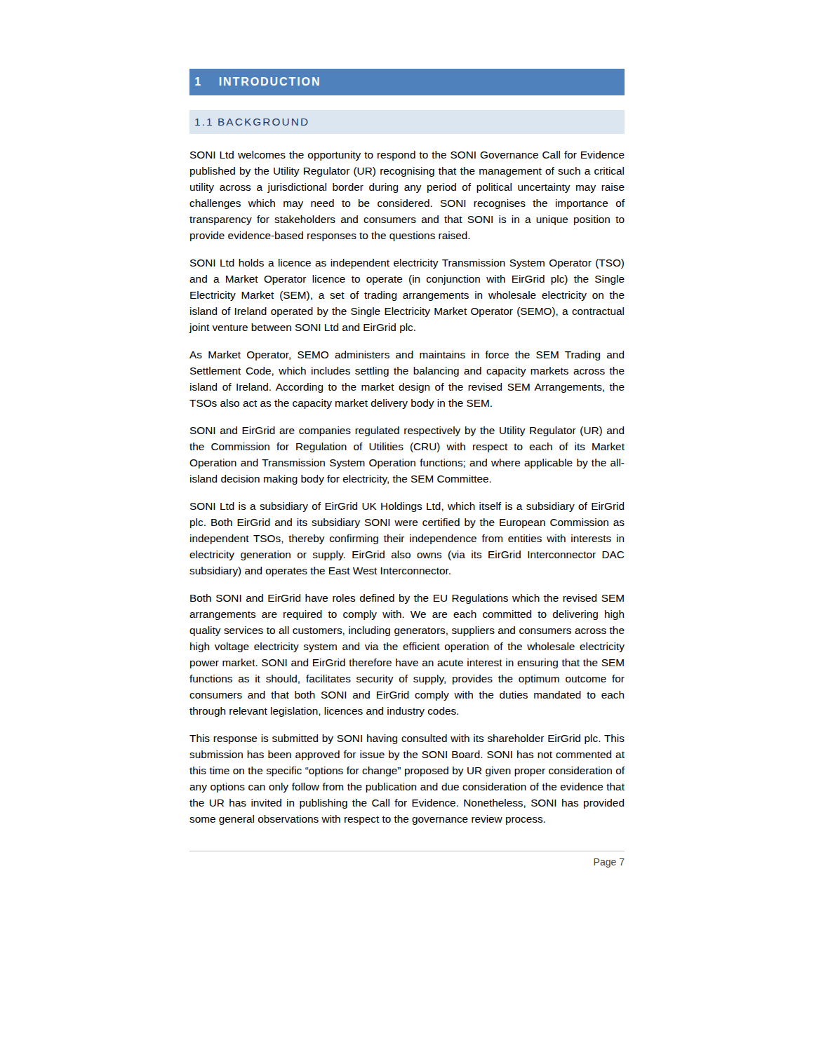1 INTRODUCTION
1.1 BACKGROUND
SONI Ltd welcomes the opportunity to respond to the SONI Governance Call for Evidence published by the Utility Regulator (UR) recognising that the management of such a critical utility across a jurisdictional border during any period of political uncertainty may raise challenges which may need to be considered. SONI recognises the importance of transparency for stakeholders and consumers and that SONI is in a unique position to provide evidence-based responses to the questions raised.
SONI Ltd holds a licence as independent electricity Transmission System Operator (TSO) and a Market Operator licence to operate (in conjunction with EirGrid plc) the Single Electricity Market (SEM), a set of trading arrangements in wholesale electricity on the island of Ireland operated by the Single Electricity Market Operator (SEMO), a contractual joint venture between SONI Ltd and EirGrid plc.
As Market Operator, SEMO administers and maintains in force the SEM Trading and Settlement Code, which includes settling the balancing and capacity markets across the island of Ireland. According to the market design of the revised SEM Arrangements, the TSOs also act as the capacity market delivery body in the SEM.
SONI and EirGrid are companies regulated respectively by the Utility Regulator (UR) and the Commission for Regulation of Utilities (CRU) with respect to each of its Market Operation and Transmission System Operation functions; and where applicable by the all-island decision making body for electricity, the SEM Committee.
SONI Ltd is a subsidiary of EirGrid UK Holdings Ltd, which itself is a subsidiary of EirGrid plc. Both EirGrid and its subsidiary SONI were certified by the European Commission as independent TSOs, thereby confirming their independence from entities with interests in electricity generation or supply. EirGrid also owns (via its EirGrid Interconnector DAC subsidiary) and operates the East West Interconnector.
Both SONI and EirGrid have roles defined by the EU Regulations which the revised SEM arrangements are required to comply with. We are each committed to delivering high quality services to all customers, including generators, suppliers and consumers across the high voltage electricity system and via the efficient operation of the wholesale electricity power market. SONI and EirGrid therefore have an acute interest in ensuring that the SEM functions as it should, facilitates security of supply, provides the optimum outcome for consumers and that both SONI and EirGrid comply with the duties mandated to each through relevant legislation, licences and industry codes.
This response is submitted by SONI having consulted with its shareholder EirGrid plc. This submission has been approved for issue by the SONI Board. SONI has not commented at this time on the specific “options for change” proposed by UR given proper consideration of any options can only follow from the publication and due consideration of the evidence that the UR has invited in publishing the Call for Evidence. Nonetheless, SONI has provided some general observations with respect to the governance review process.
Page 7